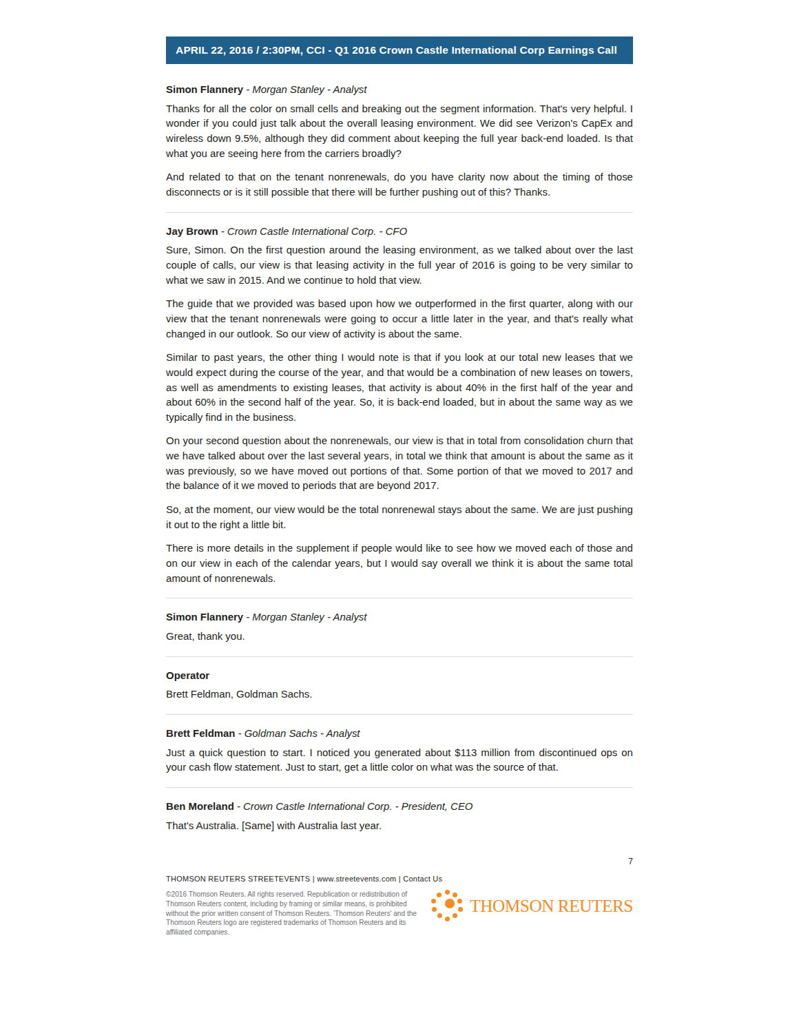APRIL 22, 2016 / 2:30PM, CCI - Q1 2016 Crown Castle International Corp Earnings Call
Simon Flannery - Morgan Stanley - Analyst
Thanks for all the color on small cells and breaking out the segment information. That's very helpful. I wonder if you could just talk about the overall leasing environment. We did see Verizon's CapEx and wireless down 9.5%, although they did comment about keeping the full year back-end loaded. Is that what you are seeing here from the carriers broadly?
And related to that on the tenant nonrenewals, do you have clarity now about the timing of those disconnects or is it still possible that there will be further pushing out of this? Thanks.
Jay Brown - Crown Castle International Corp. - CFO
Sure, Simon. On the first question around the leasing environment, as we talked about over the last couple of calls, our view is that leasing activity in the full year of 2016 is going to be very similar to what we saw in 2015. And we continue to hold that view.
The guide that we provided was based upon how we outperformed in the first quarter, along with our view that the tenant nonrenewals were going to occur a little later in the year, and that's really what changed in our outlook. So our view of activity is about the same.
Similar to past years, the other thing I would note is that if you look at our total new leases that we would expect during the course of the year, and that would be a combination of new leases on towers, as well as amendments to existing leases, that activity is about 40% in the first half of the year and about 60% in the second half of the year. So, it is back-end loaded, but in about the same way as we typically find in the business.
On your second question about the nonrenewals, our view is that in total from consolidation churn that we have talked about over the last several years, in total we think that amount is about the same as it was previously, so we have moved out portions of that. Some portion of that we moved to 2017 and the balance of it we moved to periods that are beyond 2017.
So, at the moment, our view would be the total nonrenewal stays about the same. We are just pushing it out to the right a little bit.
There is more details in the supplement if people would like to see how we moved each of those and on our view in each of the calendar years, but I would say overall we think it is about the same total amount of nonrenewals.
Simon Flannery - Morgan Stanley - Analyst
Great, thank you.
Operator
Brett Feldman, Goldman Sachs.
Brett Feldman - Goldman Sachs - Analyst
Just a quick question to start. I noticed you generated about $113 million from discontinued ops on your cash flow statement. Just to start, get a little color on what was the source of that.
Ben Moreland - Crown Castle International Corp. - President, CEO
That's Australia. [Same] with Australia last year.
7
THOMSON REUTERS STREETEVENTS | www.streetevents.com | Contact Us
©2016 Thomson Reuters. All rights reserved. Republication or redistribution of Thomson Reuters content, including by framing or similar means, is prohibited without the prior written consent of Thomson Reuters. 'Thomson Reuters' and the Thomson Reuters logo are registered trademarks of Thomson Reuters and its affiliated companies.
THOMSON REUTERS